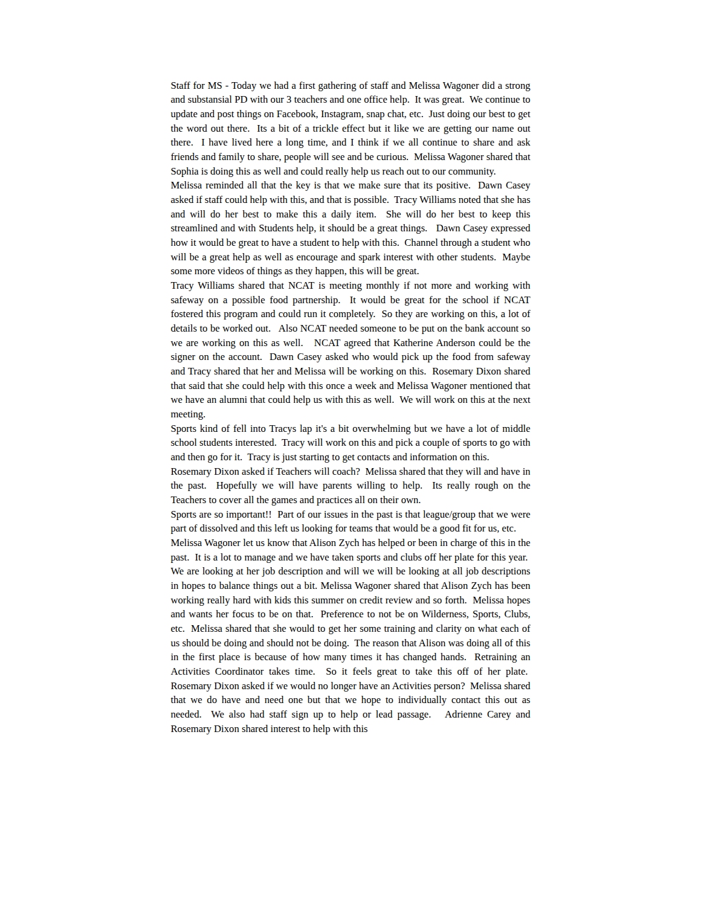Staff for MS - Today we had a first gathering of staff and Melissa Wagoner did a strong and substansial PD with our 3 teachers and one office help. It was great. We continue to update and post things on Facebook, Instagram, snap chat, etc. Just doing our best to get the word out there. Its a bit of a trickle effect but it like we are getting our name out there. I have lived here a long time, and I think if we all continue to share and ask friends and family to share, people will see and be curious. Melissa Wagoner shared that Sophia is doing this as well and could really help us reach out to our community.
Melissa reminded all that the key is that we make sure that its positive. Dawn Casey asked if staff could help with this, and that is possible. Tracy Williams noted that she has and will do her best to make this a daily item. She will do her best to keep this streamlined and with Students help, it should be a great things. Dawn Casey expressed how it would be great to have a student to help with this. Channel through a student who will be a great help as well as encourage and spark interest with other students. Maybe some more videos of things as they happen, this will be great.
Tracy Williams shared that NCAT is meeting monthly if not more and working with safeway on a possible food partnership. It would be great for the school if NCAT fostered this program and could run it completely. So they are working on this, a lot of details to be worked out. Also NCAT needed someone to be put on the bank account so we are working on this as well. NCAT agreed that Katherine Anderson could be the signer on the account. Dawn Casey asked who would pick up the food from safeway and Tracy shared that her and Melissa will be working on this. Rosemary Dixon shared that said that she could help with this once a week and Melissa Wagoner mentioned that we have an alumni that could help us with this as well. We will work on this at the next meeting.
Sports kind of fell into Tracys lap it's a bit overwhelming but we have a lot of middle school students interested. Tracy will work on this and pick a couple of sports to go with and then go for it. Tracy is just starting to get contacts and information on this.
Rosemary Dixon asked if Teachers will coach? Melissa shared that they will and have in the past. Hopefully we will have parents willing to help. Its really rough on the Teachers to cover all the games and practices all on their own.
Sports are so important!! Part of our issues in the past is that league/group that we were part of dissolved and this left us looking for teams that would be a good fit for us, etc.
Melissa Wagoner let us know that Alison Zych has helped or been in charge of this in the past. It is a lot to manage and we have taken sports and clubs off her plate for this year. We are looking at her job description and will we will be looking at all job descriptions in hopes to balance things out a bit. Melissa Wagoner shared that Alison Zych has been working really hard with kids this summer on credit review and so forth. Melissa hopes and wants her focus to be on that. Preference to not be on Wilderness, Sports, Clubs, etc. Melissa shared that she would to get her some training and clarity on what each of us should be doing and should not be doing. The reason that Alison was doing all of this in the first place is because of how many times it has changed hands. Retraining an Activities Coordinator takes time. So it feels great to take this off of her plate. Rosemary Dixon asked if we would no longer have an Activities person? Melissa shared that we do have and need one but that we hope to individually contact this out as needed. We also had staff sign up to help or lead passage. Adrienne Carey and Rosemary Dixon shared interest to help with this